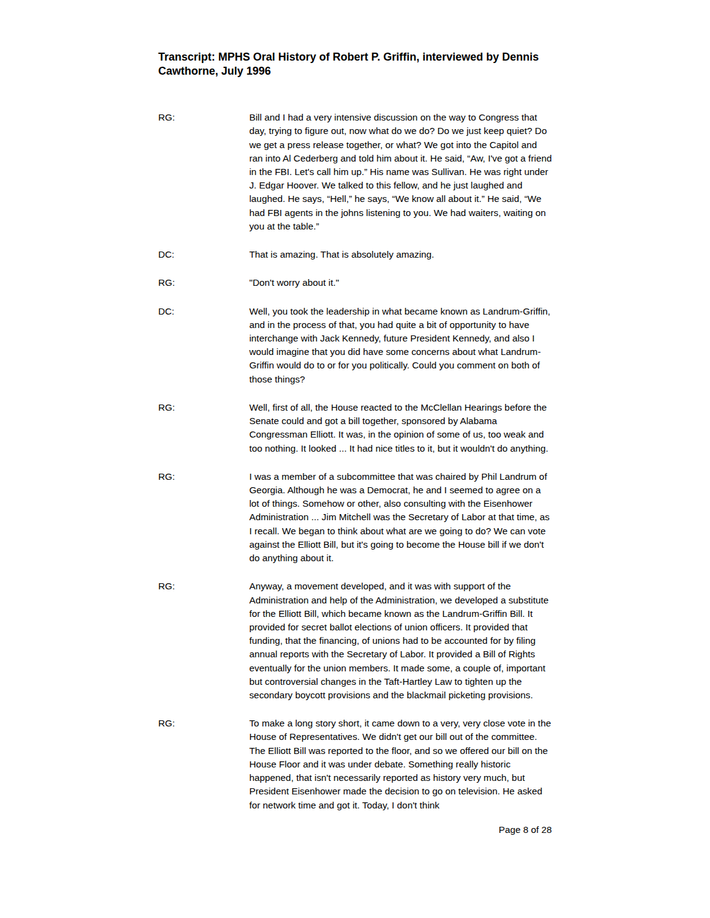Transcript: MPHS Oral History of Robert P. Griffin, interviewed by Dennis Cawthorne, July 1996
| RG: | Bill and I had a very intensive discussion on the way to Congress that day, trying to figure out, now what do we do? Do we just keep quiet? Do we get a press release together, or what? We got into the Capitol and ran into Al Cederberg and told him about it. He said, “Aw, I've got a friend in the FBI. Let's call him up.” His name was Sullivan. He was right under J. Edgar Hoover. We talked to this fellow, and he just laughed and laughed. He says, “Hell,” he says, “We know all about it.” He said, “We had FBI agents in the johns listening to you. We had waiters, waiting on you at the table.” |
| DC: | That is amazing. That is absolutely amazing. |
| RG: | "Don't worry about it." |
| DC: | Well, you took the leadership in what became known as Landrum-Griffin, and in the process of that, you had quite a bit of opportunity to have interchange with Jack Kennedy, future President Kennedy, and also I would imagine that you did have some concerns about what Landrum-Griffin would do to or for you politically. Could you comment on both of those things? |
| RG: | Well, first of all, the House reacted to the McClellan Hearings before the Senate could and got a bill together, sponsored by Alabama Congressman Elliott. It was, in the opinion of some of us, too weak and too nothing. It looked ... It had nice titles to it, but it wouldn't do anything. |
| RG: | I was a member of a subcommittee that was chaired by Phil Landrum of Georgia. Although he was a Democrat, he and I seemed to agree on a lot of things. Somehow or other, also consulting with the Eisenhower Administration ... Jim Mitchell was the Secretary of Labor at that time, as I recall. We began to think about what are we going to do? We can vote against the Elliott Bill, but it's going to become the House bill if we don't do anything about it. |
| RG: | Anyway, a movement developed, and it was with support of the Administration and help of the Administration, we developed a substitute for the Elliott Bill, which became known as the Landrum-Griffin Bill. It provided for secret ballot elections of union officers. It provided that funding, that the financing, of unions had to be accounted for by filing annual reports with the Secretary of Labor. It provided a Bill of Rights eventually for the union members. It made some, a couple of, important but controversial changes in the Taft-Hartley Law to tighten up the secondary boycott provisions and the blackmail picketing provisions. |
| RG: | To make a long story short, it came down to a very, very close vote in the House of Representatives. We didn't get our bill out of the committee. The Elliott Bill was reported to the floor, and so we offered our bill on the House Floor and it was under debate. Something really historic happened, that isn't necessarily reported as history very much, but President Eisenhower made the decision to go on television. He asked for network time and got it. Today, I don't think |
Page 8 of 28